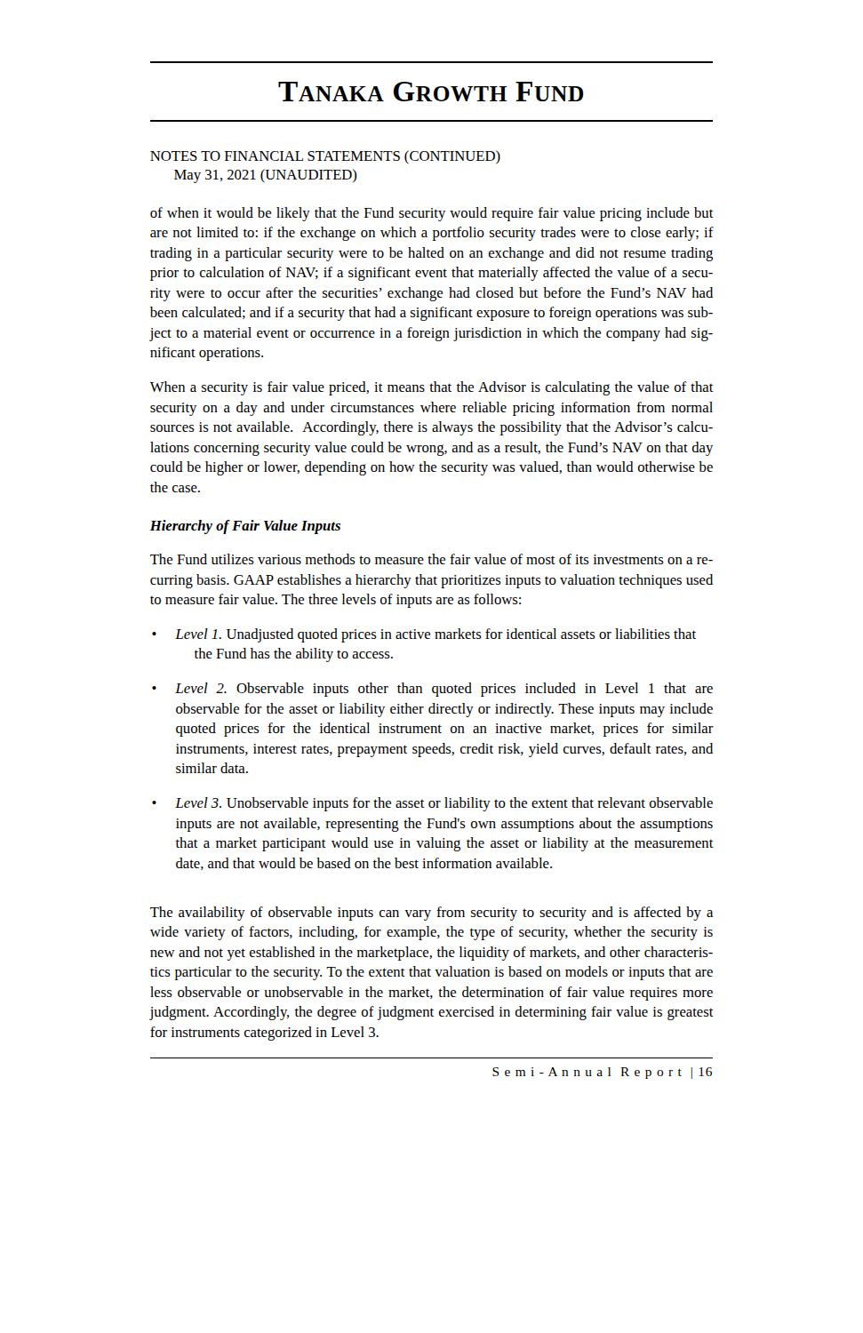TANAKA GROWTH FUND
NOTES TO FINANCIAL STATEMENTS (CONTINUED) May 31, 2021 (UNAUDITED)
of when it would be likely that the Fund security would require fair value pricing include but are not limited to: if the exchange on which a portfolio security trades were to close early; if trading in a particular security were to be halted on an exchange and did not resume trading prior to calculation of NAV; if a significant event that materially affected the value of a security were to occur after the securities’ exchange had closed but before the Fund’s NAV had been calculated; and if a security that had a significant exposure to foreign operations was subject to a material event or occurrence in a foreign jurisdiction in which the company had significant operations.
When a security is fair value priced, it means that the Advisor is calculating the value of that security on a day and under circumstances where reliable pricing information from normal sources is not available. Accordingly, there is always the possibility that the Advisor’s calculations concerning security value could be wrong, and as a result, the Fund’s NAV on that day could be higher or lower, depending on how the security was valued, than would otherwise be the case.
Hierarchy of Fair Value Inputs
The Fund utilizes various methods to measure the fair value of most of its investments on a recurring basis. GAAP establishes a hierarchy that prioritizes inputs to valuation techniques used to measure fair value. The three levels of inputs are as follows:
Level 1. Unadjusted quoted prices in active markets for identical assets or liabilities that the Fund has the ability to access.
Level 2. Observable inputs other than quoted prices included in Level 1 that are observable for the asset or liability either directly or indirectly. These inputs may include quoted prices for the identical instrument on an inactive market, prices for similar instruments, interest rates, prepayment speeds, credit risk, yield curves, default rates, and similar data.
Level 3. Unobservable inputs for the asset or liability to the extent that relevant observable inputs are not available, representing the Fund's own assumptions about the assumptions that a market participant would use in valuing the asset or liability at the measurement date, and that would be based on the best information available.
The availability of observable inputs can vary from security to security and is affected by a wide variety of factors, including, for example, the type of security, whether the security is new and not yet established in the marketplace, the liquidity of markets, and other characteristics particular to the security. To the extent that valuation is based on models or inputs that are less observable or unobservable in the market, the determination of fair value requires more judgment. Accordingly, the degree of judgment exercised in determining fair value is greatest for instruments categorized in Level 3.
S e m i - A n n u a l R e p o r t | 16